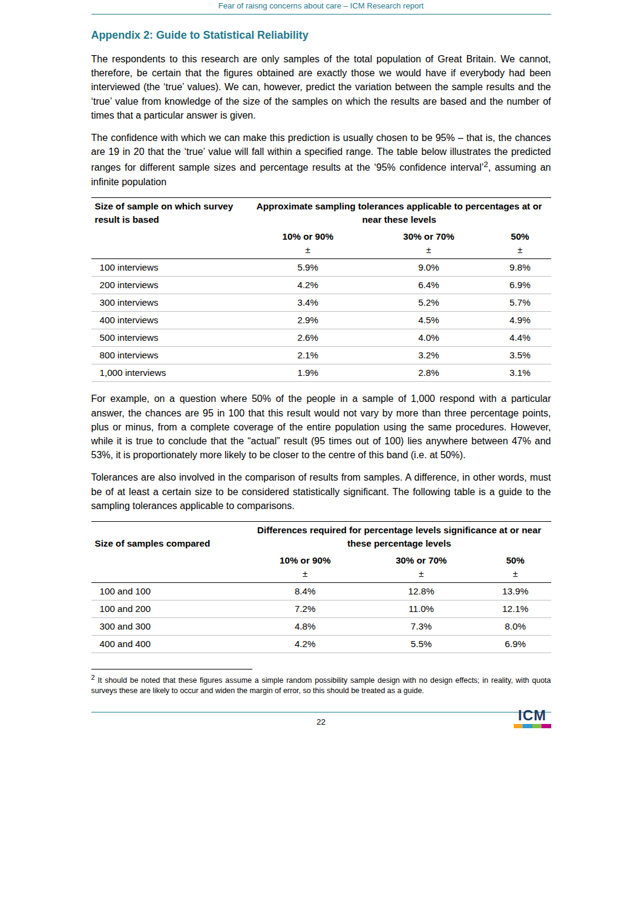Fear of raisng concerns about care – ICM Research report
Appendix 2: Guide to Statistical Reliability
The respondents to this research are only samples of the total population of Great Britain. We cannot, therefore, be certain that the figures obtained are exactly those we would have if everybody had been interviewed (the ‘true’ values). We can, however, predict the variation between the sample results and the ‘true’ value from knowledge of the size of the samples on which the results are based and the number of times that a particular answer is given.
The confidence with which we can make this prediction is usually chosen to be 95% – that is, the chances are 19 in 20 that the ‘true’ value will fall within a specified range. The table below illustrates the predicted ranges for different sample sizes and percentage results at the ‘95% confidence interval’2, assuming an infinite population
| Size of sample on which survey result is based | Approximate sampling tolerances applicable to percentages at or near these levels |
| --- | --- |
| | 10% or 90% ± | 30% or 70% ± | 50% ± |
| 100 interviews | 5.9% | 9.0% | 9.8% |
| 200 interviews | 4.2% | 6.4% | 6.9% |
| 300 interviews | 3.4% | 5.2% | 5.7% |
| 400 interviews | 2.9% | 4.5% | 4.9% |
| 500 interviews | 2.6% | 4.0% | 4.4% |
| 800 interviews | 2.1% | 3.2% | 3.5% |
| 1,000 interviews | 1.9% | 2.8% | 3.1% |
For example, on a question where 50% of the people in a sample of 1,000 respond with a particular answer, the chances are 95 in 100 that this result would not vary by more than three percentage points, plus or minus, from a complete coverage of the entire population using the same procedures. However, while it is true to conclude that the “actual” result (95 times out of 100) lies anywhere between 47% and 53%, it is proportionately more likely to be closer to the centre of this band (i.e. at 50%).
Tolerances are also involved in the comparison of results from samples. A difference, in other words, must be of at least a certain size to be considered statistically significant. The following table is a guide to the sampling tolerances applicable to comparisons.
| Size of samples compared | Differences required for percentage levels significance at or near these percentage levels |
| --- | --- |
| | 10% or 90% ± | 30% or 70% ± | 50% ± |
| 100 and 100 | 8.4% | 12.8% | 13.9% |
| 100 and 200 | 7.2% | 11.0% | 12.1% |
| 300 and 300 | 4.8% | 7.3% | 8.0% |
| 400 and 400 | 4.2% | 5.5% | 6.9% |
2 It should be noted that these figures assume a simple random possibility sample design with no design effects; in reality, with quota surveys these are likely to occur and widen the margin of error, so this should be treated as a guide.
22
ICM